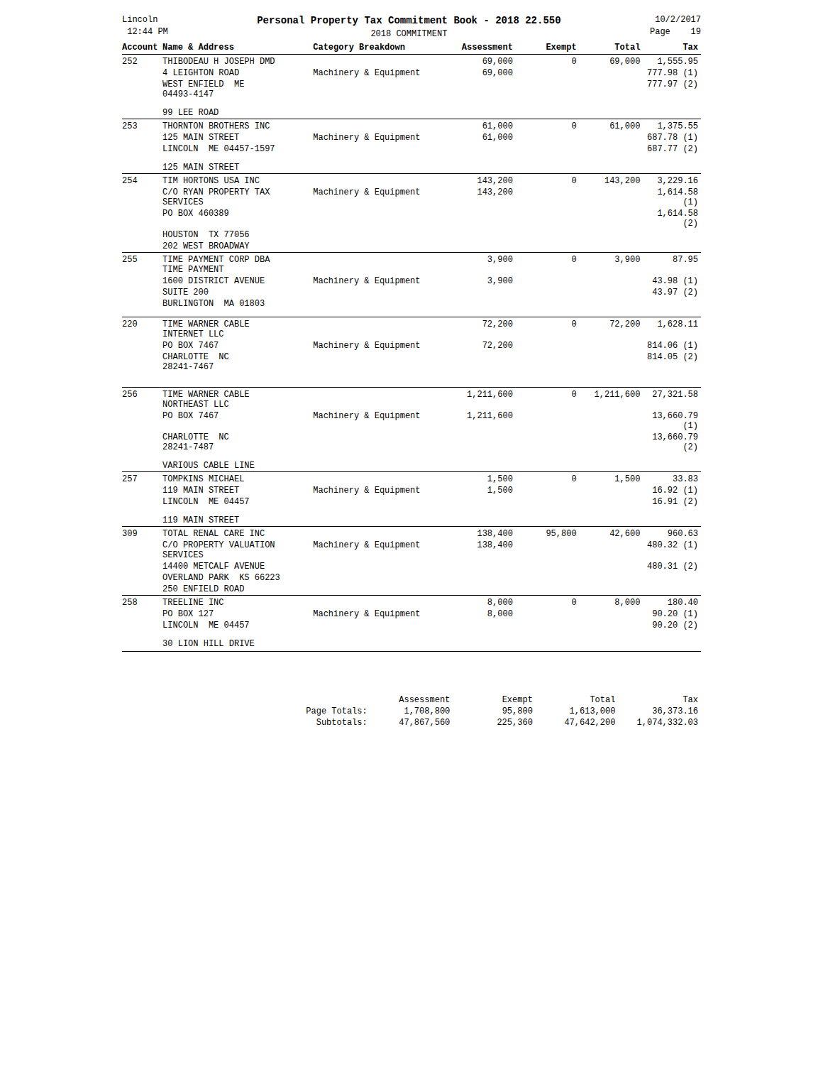Lincoln
12:44 PM
Personal Property Tax Commitment Book - 2018 22.550
2018 COMMITMENT
10/2/2017
Page 19
| Account | Name & Address | Category Breakdown | Assessment | Exempt | Total | Tax |
| --- | --- | --- | --- | --- | --- | --- |
| 252 | THIBODEAU H JOSEPH DMD | | 69,000 | 0 | 69,000 | 1,555.95 |
| | 4 LEIGHTON ROAD | Machinery & Equipment | 69,000 | | | 777.98 (1) |
| | WEST ENFIELD ME 04493-4147 | | | | | 777.97 (2) |
| | 99 LEE ROAD | | | | | |
| 253 | THORNTON BROTHERS INC | | 61,000 | 0 | 61,000 | 1,375.55 |
| | 125 MAIN STREET | Machinery & Equipment | 61,000 | | | 687.78 (1) |
| | LINCOLN ME 04457-1597 | | | | | 687.77 (2) |
| | 125 MAIN STREET | | | | | |
| 254 | TIM HORTONS USA INC | | 143,200 | 0 | 143,200 | 3,229.16 |
| | C/O RYAN PROPERTY TAX SERVICES | Machinery & Equipment | 143,200 | | | 1,614.58 (1) |
| | PO BOX 460389 | | | | | 1,614.58 (2) |
| | HOUSTON TX 77056 | | | | | |
| | 202 WEST BROADWAY | | | | | |
| 255 | TIME PAYMENT CORP DBA TIME PAYMENT | | 3,900 | 0 | 3,900 | 87.95 |
| | 1600 DISTRICT AVENUE | Machinery & Equipment | 3,900 | | | 43.98 (1) |
| | SUITE 200 | | | | | 43.97 (2) |
| | BURLINGTON MA 01803 | | | | | |
| 220 | TIME WARNER CABLE INTERNET LLC | | 72,200 | 0 | 72,200 | 1,628.11 |
| | PO BOX 7467 | Machinery & Equipment | 72,200 | | | 814.06 (1) |
| | CHARLOTTE NC 28241-7467 | | | | | 814.05 (2) |
| 256 | TIME WARNER CABLE NORTHEAST LLC | | 1,211,600 | 0 | 1,211,600 | 27,321.58 |
| | PO BOX 7467 | Machinery & Equipment | 1,211,600 | | | 13,660.79 (1) |
| | CHARLOTTE NC 28241-7487 | | | | | 13,660.79 (2) |
| | VARIOUS CABLE LINE | | | | | |
| 257 | TOMPKINS MICHAEL | | 1,500 | 0 | 1,500 | 33.83 |
| | 119 MAIN STREET | Machinery & Equipment | 1,500 | | | 16.92 (1) |
| | LINCOLN ME 04457 | | | | | 16.91 (2) |
| | 119 MAIN STREET | | | | | |
| 309 | TOTAL RENAL CARE INC | | 138,400 | 95,800 | 42,600 | 960.63 |
| | C/O PROPERTY VALUATION SERVICES | Machinery & Equipment | 138,400 | | | 480.32 (1) |
| | 14400 METCALF AVENUE | | | | | 480.31 (2) |
| | OVERLAND PARK KS 66223 | | | | | |
| | 250 ENFIELD ROAD | | | | | |
| 258 | TREELINE INC | | 8,000 | 0 | 8,000 | 180.40 |
| | PO BOX 127 | Machinery & Equipment | 8,000 | | | 90.20 (1) |
| | LINCOLN ME 04457 | | | | | 90.20 (2) |
| | 30 LION HILL DRIVE | | | | | |
| | Assessment | Exempt | Total | Tax |
| Page Totals: | 1,708,800 | 95,800 | 1,613,000 | 36,373.16 |
| Subtotals: | 47,867,560 | 225,360 | 47,642,200 | 1,074,332.03 |